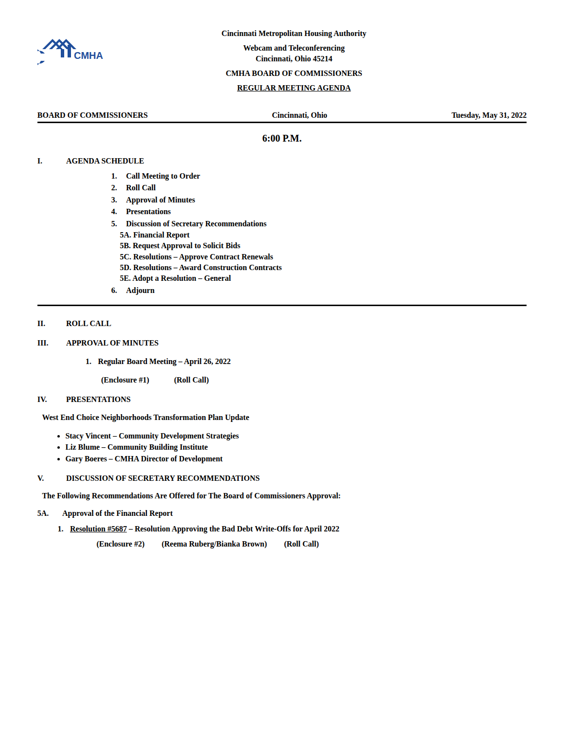CMHA
Cincinnati Metropolitan Housing Authority
Webcam and Teleconferencing
Cincinnati, Ohio 45214
CMHA BOARD OF COMMISSIONERS
REGULAR MEETING AGENDA
BOARD OF COMMISSIONERS Cincinnati, Ohio Tuesday, May 31, 2022
6:00 P.M.
I. AGENDA SCHEDULE
1. Call Meeting to Order
2. Roll Call
3. Approval of Minutes
4. Presentations
5. Discussion of Secretary Recommendations
5A. Financial Report
5B. Request Approval to Solicit Bids
5C. Resolutions – Approve Contract Renewals
5D. Resolutions – Award Construction Contracts
5E. Adopt a Resolution – General
6. Adjourn
II. ROLL CALL
III. APPROVAL OF MINUTES
1. Regular Board Meeting – April 26, 2022
(Enclosure #1) (Roll Call)
IV. PRESENTATIONS
West End Choice Neighborhoods Transformation Plan Update
Stacy Vincent – Community Development Strategies
Liz Blume – Community Building Institute
Gary Boeres – CMHA Director of Development
V. DISCUSSION OF SECRETARY RECOMMENDATIONS
The Following Recommendations Are Offered for The Board of Commissioners Approval:
5A. Approval of the Financial Report
1. Resolution #5687 – Resolution Approving the Bad Debt Write-Offs for April 2022
(Enclosure #2) (Reema Ruberg/Bianka Brown) (Roll Call)